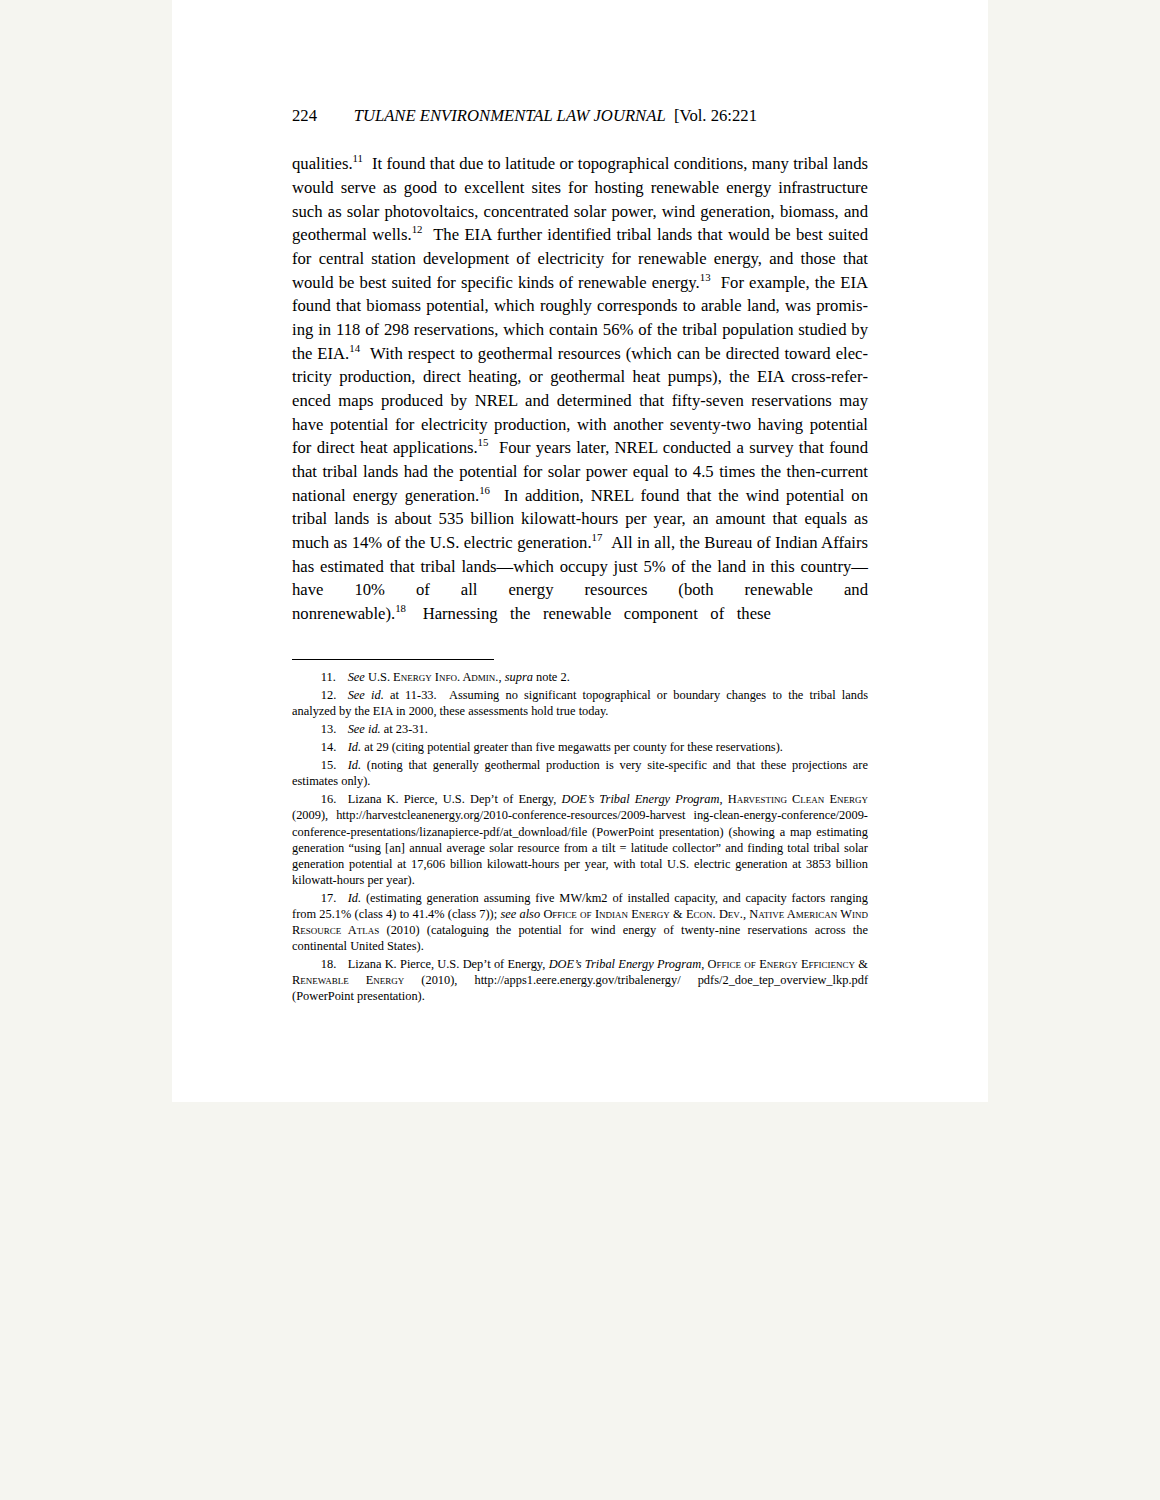224 TULANE ENVIRONMENTAL LAW JOURNAL [Vol. 26:221
qualities.11 It found that due to latitude or topographical conditions, many tribal lands would serve as good to excellent sites for hosting renewable energy infrastructure such as solar photovoltaics, concentrated solar power, wind generation, biomass, and geothermal wells.12 The EIA further identified tribal lands that would be best suited for central station development of electricity for renewable energy, and those that would be best suited for specific kinds of renewable energy.13 For example, the EIA found that biomass potential, which roughly corresponds to arable land, was promising in 118 of 298 reservations, which contain 56% of the tribal population studied by the EIA.14 With respect to geothermal resources (which can be directed toward electricity production, direct heating, or geothermal heat pumps), the EIA cross-referenced maps produced by NREL and determined that fifty-seven reservations may have potential for electricity production, with another seventy-two having potential for direct heat applications.15 Four years later, NREL conducted a survey that found that tribal lands had the potential for solar power equal to 4.5 times the then-current national energy generation.16 In addition, NREL found that the wind potential on tribal lands is about 535 billion kilowatt-hours per year, an amount that equals as much as 14% of the U.S. electric generation.17 All in all, the Bureau of Indian Affairs has estimated that tribal lands—which occupy just 5% of the land in this country—have 10% of all energy resources (both renewable and nonrenewable).18 Harnessing the renewable component of these
11. See U.S. Energy Info. Admin., supra note 2.
12. See id. at 11-33. Assuming no significant topographical or boundary changes to the tribal lands analyzed by the EIA in 2000, these assessments hold true today.
13. See id. at 23-31.
14. Id. at 29 (citing potential greater than five megawatts per county for these reservations).
15. Id. (noting that generally geothermal production is very site-specific and that these projections are estimates only).
16. Lizana K. Pierce, U.S. Dep’t of Energy, DOE’s Tribal Energy Program, Harvesting Clean Energy (2009), http://harvestcleanenergy.org/2010-conference-resources/2009-harvest ing-clean-energy-conference/2009-conference-presentations/lizanapierce-pdf/at_download/file (PowerPoint presentation) (showing a map estimating generation “using [an] annual average solar resource from a tilt = latitude collector” and finding total tribal solar generation potential at 17,606 billion kilowatt-hours per year, with total U.S. electric generation at 3853 billion kilowatt-hours per year).
17. Id. (estimating generation assuming five MW/km2 of installed capacity, and capacity factors ranging from 25.1% (class 4) to 41.4% (class 7)); see also Office of Indian Energy & Econ. Dev., Native American Wind Resource Atlas (2010) (cataloguing the potential for wind energy of twenty-nine reservations across the continental United States).
18. Lizana K. Pierce, U.S. Dep’t of Energy, DOE’s Tribal Energy Program, Office of Energy Efficiency & Renewable Energy (2010), http://apps1.eere.energy.gov/tribalenergy/ pdfs/2_doe_tep_overview_lkp.pdf (PowerPoint presentation).